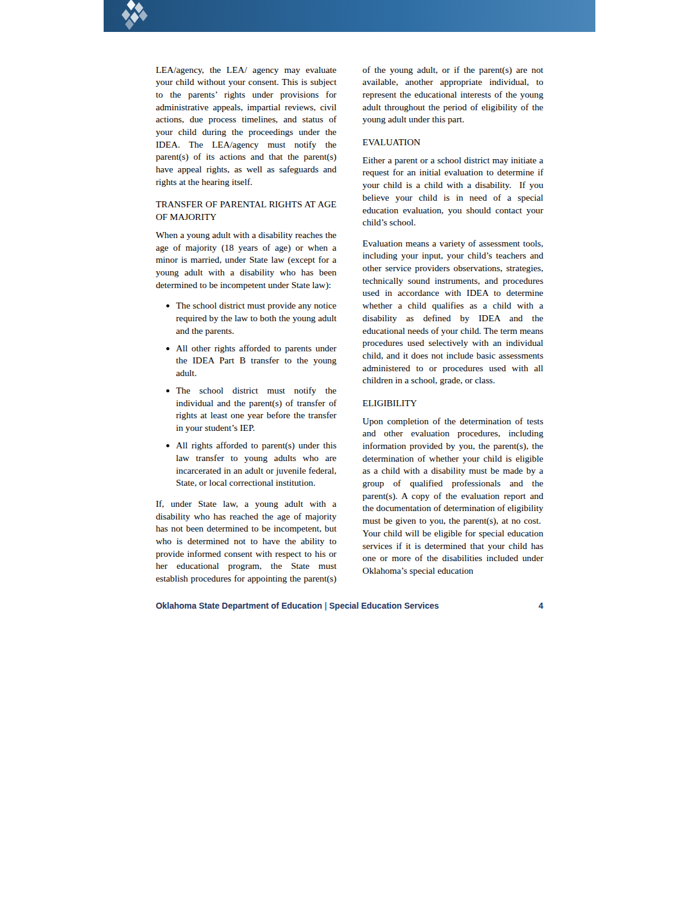LEA/agency, the LEA/ agency may evaluate your child without your consent. This is subject to the parents’ rights under provisions for administrative appeals, impartial reviews, civil actions, due process timelines, and status of your child during the proceedings under the IDEA. The LEA/agency must notify the parent(s) of its actions and that the parent(s) have appeal rights, as well as safeguards and rights at the hearing itself.
Transfer of Parental Rights at Age of Majority
When a young adult with a disability reaches the age of majority (18 years of age) or when a minor is married, under State law (except for a young adult with a disability who has been determined to be incompetent under State law):
The school district must provide any notice required by the law to both the young adult and the parents.
All other rights afforded to parents under the IDEA Part B transfer to the young adult.
The school district must notify the individual and the parent(s) of transfer of rights at least one year before the transfer in your student’s IEP.
All rights afforded to parent(s) under this law transfer to young adults who are incarcerated in an adult or juvenile federal, State, or local correctional institution.
If, under State law, a young adult with a disability who has reached the age of majority has not been determined to be incompetent, but who is determined not to have the ability to provide informed consent with respect to his or her educational program, the State must establish procedures for appointing the parent(s) of the young adult, or if the parent(s) are not available, another appropriate individual, to represent the educational interests of the young adult throughout the period of eligibility of the young adult under this part.
Evaluation
Either a parent or a school district may initiate a request for an initial evaluation to determine if your child is a child with a disability. If you believe your child is in need of a special education evaluation, you should contact your child’s school.
Evaluation means a variety of assessment tools, including your input, your child’s teachers and other service providers observations, strategies, technically sound instruments, and procedures used in accordance with IDEA to determine whether a child qualifies as a child with a disability as defined by IDEA and the educational needs of your child. The term means procedures used selectively with an individual child, and it does not include basic assessments administered to or procedures used with all children in a school, grade, or class.
Eligibility
Upon completion of the determination of tests and other evaluation procedures, including information provided by you, the parent(s), the determination of whether your child is eligible as a child with a disability must be made by a group of qualified professionals and the parent(s). A copy of the evaluation report and the documentation of determination of eligibility must be given to you, the parent(s), at no cost. Your child will be eligible for special education services if it is determined that your child has one or more of the disabilities included under Oklahoma’s special education
Oklahoma State Department of Education | Special Education Services 4